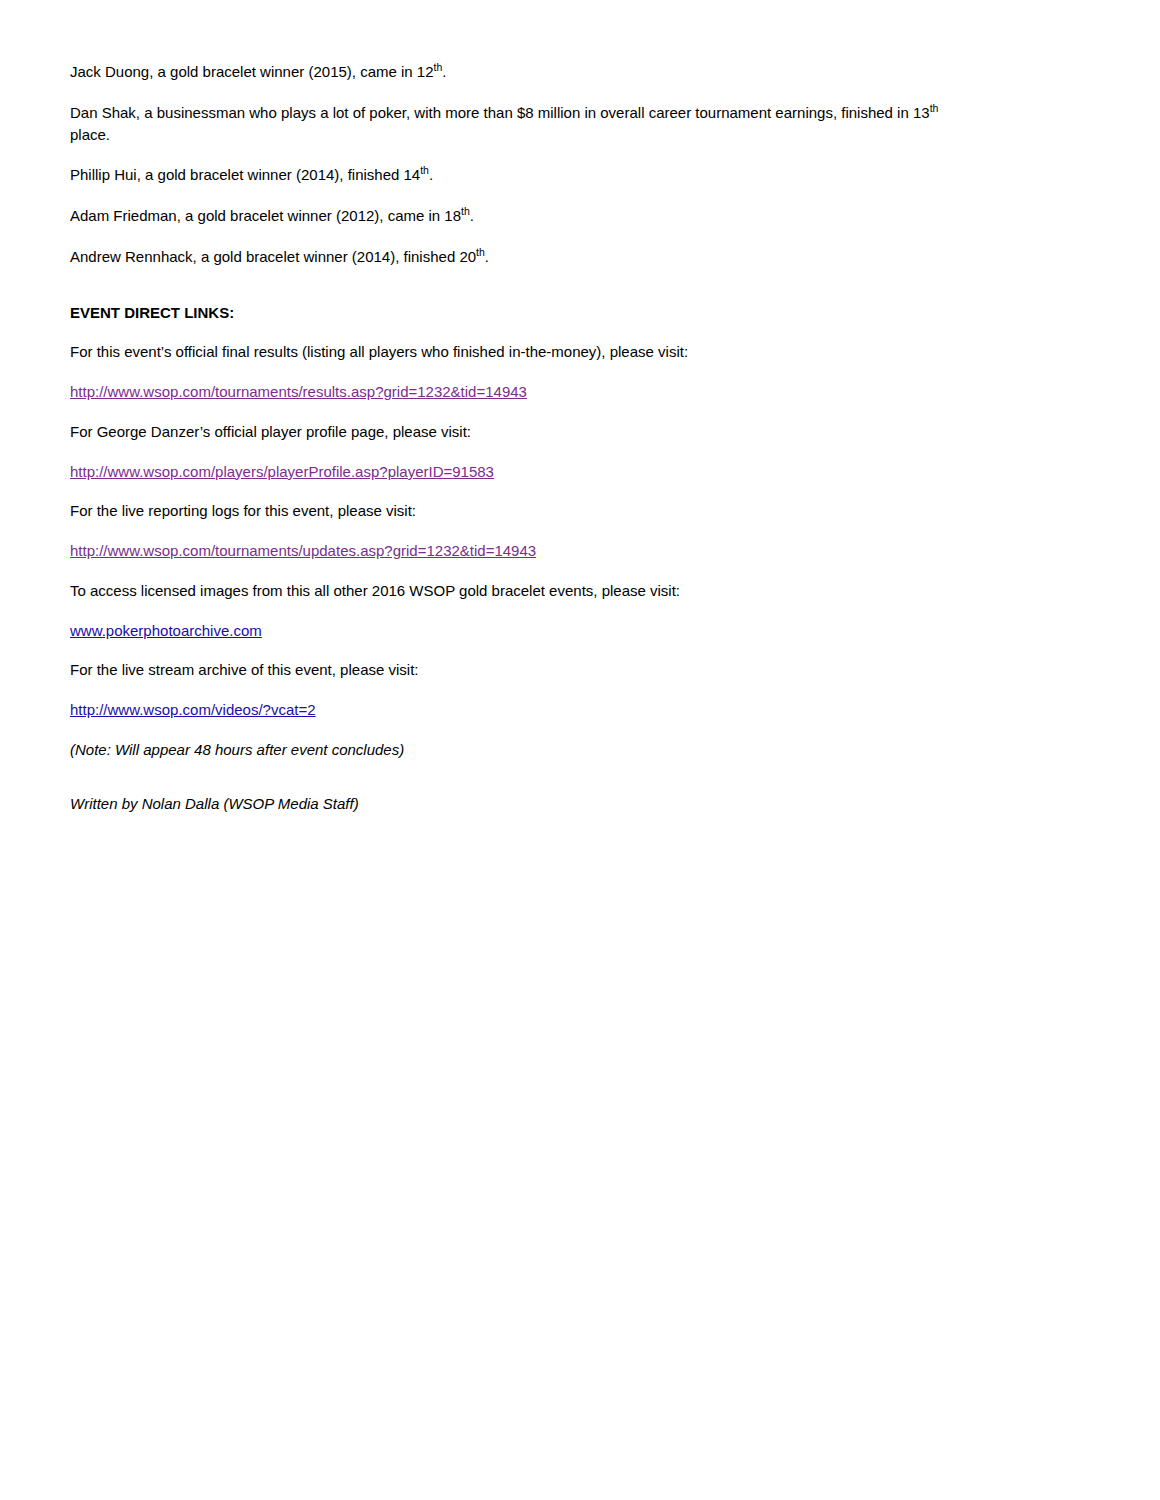Jack Duong, a gold bracelet winner (2015), came in 12th.
Dan Shak, a businessman who plays a lot of poker, with more than $8 million in overall career tournament earnings, finished in 13th place.
Phillip Hui, a gold bracelet winner (2014), finished 14th.
Adam Friedman, a gold bracelet winner (2012), came in 18th.
Andrew Rennhack, a gold bracelet winner (2014), finished 20th.
EVENT DIRECT LINKS:
For this event’s official final results (listing all players who finished in-the-money), please visit:
http://www.wsop.com/tournaments/results.asp?grid=1232&tid=14943
For George Danzer’s official player profile page, please visit:
http://www.wsop.com/players/playerProfile.asp?playerID=91583
For the live reporting logs for this event, please visit:
http://www.wsop.com/tournaments/updates.asp?grid=1232&tid=14943
To access licensed images from this all other 2016 WSOP gold bracelet events, please visit:
www.pokerphotoarchive.com
For the live stream archive of this event, please visit:
http://www.wsop.com/videos/?vcat=2
(Note: Will appear 48 hours after event concludes)
Written by Nolan Dalla (WSOP Media Staff)